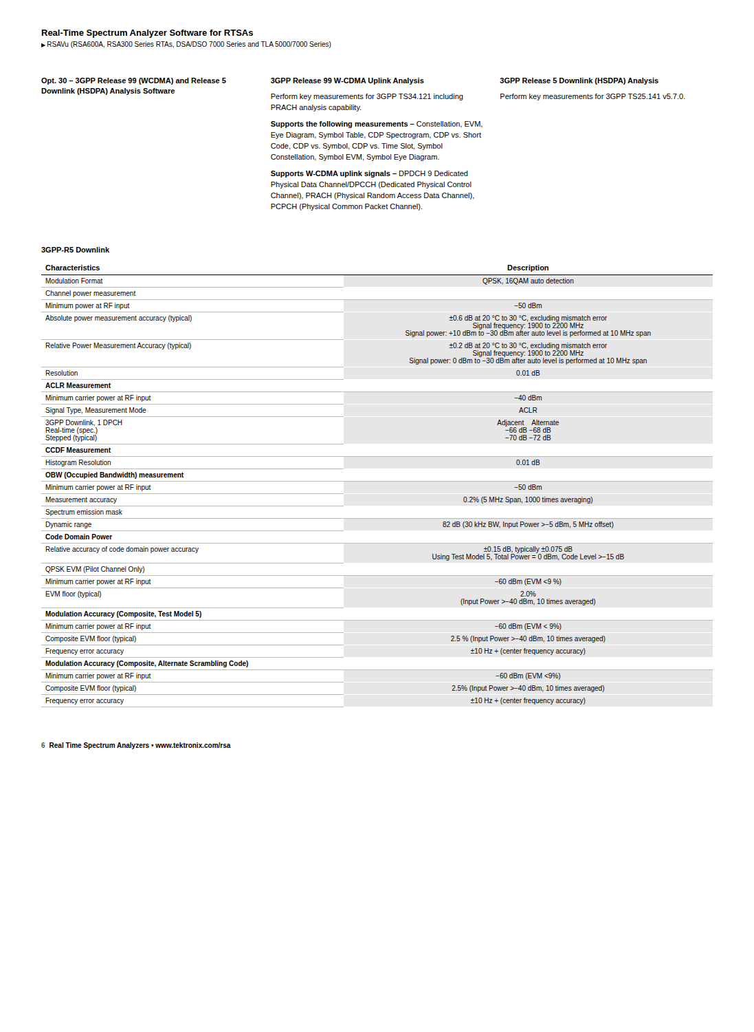Real-Time Spectrum Analyzer Software for RTSAs
RSAVu (RSA600A, RSA300 Series RTAs, DSA/DSO 7000 Series and TLA 5000/7000 Series)
Opt. 30 – 3GPP Release 99 (WCDMA) and Release 5 Downlink (HSDPA) Analysis Software
3GPP Release 99 W-CDMA Uplink Analysis
Perform key measurements for 3GPP TS34.121 including PRACH analysis capability.
Supports the following measurements – Constellation, EVM, Eye Diagram, Symbol Table, CDP Spectrogram, CDP vs. Short Code, CDP vs. Symbol, CDP vs. Time Slot, Symbol Constellation, Symbol EVM, Symbol Eye Diagram.
Supports W-CDMA uplink signals – DPDCH 9 Dedicated Physical Data Channel/DPCCH (Dedicated Physical Control Channel), PRACH (Physical Random Access Data Channel), PCPCH (Physical Common Packet Channel).
3GPP Release 5 Downlink (HSDPA) Analysis
Perform key measurements for 3GPP TS25.141 v5.7.0.
3GPP-R5 Downlink
| Characteristics | Description |
| --- | --- |
| Modulation Format | QPSK, 16QAM auto detection |
| Channel power measurement |
| Minimum power at RF input | −50 dBm |
| Absolute power measurement accuracy (typical) | ±0.6 dB at 20 °C to 30 °C, excluding mismatch error Signal frequency: 1900 to 2200 MHz Signal power: +10 dBm to −30 dBm after auto level is performed at 10 MHz span |
| Relative Power Measurement Accuracy (typical) | ±0.2 dB at 20 °C to 30 °C, excluding mismatch error Signal frequency: 1900 to 2200 MHz Signal power: 0 dBm to −30 dBm after auto level is performed at 10 MHz span |
| Resolution | 0.01 dB |
| ACLR Measurement |
| Minimum carrier power at RF input | −40 dBm |
| Signal Type, Measurement Mode | ACLR |
| 3GPP Downlink, 1 DPCH Real-time (spec.) Stepped (typical) | Adjacent Alternate −66 dB −68 dB −70 dB −72 dB |
| CCDF Measurement |
| Histogram Resolution | 0.01 dB |
| OBW (Occupied Bandwidth) measurement |
| Minimum carrier power at RF input | −50 dBm |
| Measurement accuracy | 0.2% (5 MHz Span, 1000 times averaging) |
| Spectrum emission mask |
| Dynamic range | 82 dB (30 kHz BW, Input Power >−5 dBm, 5 MHz offset) |
| Code Domain Power |
| Relative accuracy of code domain power accuracy | ±0.15 dB, typically ±0.075 dB Using Test Model 5, Total Power = 0 dBm, Code Level >−15 dB |
| QPSK EVM (Pilot Channel Only) |
| Minimum carrier power at RF input | −60 dBm (EVM <9 %) |
| EVM floor (typical) | 2.0% (Input Power >−40 dBm, 10 times averaged) |
| Modulation Accuracy (Composite, Test Model 5) |
| Minimum carrier power at RF input | −60 dBm (EVM < 9%) |
| Composite EVM floor (typical) | 2.5 % (Input Power >−40 dBm, 10 times averaged) |
| Frequency error accuracy | ±10 Hz + (center frequency accuracy) |
| Modulation Accuracy (Composite, Alternate Scrambling Code) |
| Minimum carrier power at RF input | −60 dBm (EVM <9%) |
| Composite EVM floor (typical) | 2.5% (Input Power >−40 dBm, 10 times averaged) |
| Frequency error accuracy | ±10 Hz + (center frequency accuracy) |
6 Real Time Spectrum Analyzers • www.tektronix.com/rsa